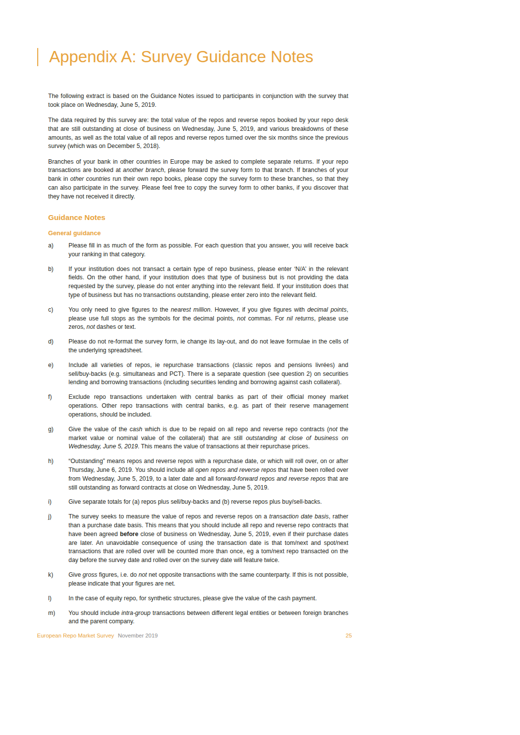Appendix A: Survey Guidance Notes
The following extract is based on the Guidance Notes issued to participants in conjunction with the survey that took place on Wednesday, June 5, 2019.
The data required by this survey are: the total value of the repos and reverse repos booked by your repo desk that are still outstanding at close of business on Wednesday, June 5, 2019, and various breakdowns of these amounts, as well as the total value of all repos and reverse repos turned over the six months since the previous survey (which was on December 5, 2018).
Branches of your bank in other countries in Europe may be asked to complete separate returns. If your repo transactions are booked at another branch, please forward the survey form to that branch. If branches of your bank in other countries run their own repo books, please copy the survey form to these branches, so that they can also participate in the survey. Please feel free to copy the survey form to other banks, if you discover that they have not received it directly.
Guidance Notes
General guidance
a) Please fill in as much of the form as possible. For each question that you answer, you will receive back your ranking in that category.
b) If your institution does not transact a certain type of repo business, please enter ‘N/A’ in the relevant fields. On the other hand, if your institution does that type of business but is not providing the data requested by the survey, please do not enter anything into the relevant field. If your institution does that type of business but has no transactions outstanding, please enter zero into the relevant field.
c) You only need to give figures to the nearest million. However, if you give figures with decimal points, please use full stops as the symbols for the decimal points, not commas. For nil returns, please use zeros, not dashes or text.
d) Please do not re-format the survey form, ie change its lay-out, and do not leave formulae in the cells of the underlying spreadsheet.
e) Include all varieties of repos, ie repurchase transactions (classic repos and pensions livrées) and sell/buy-backs (e.g. simultaneas and PCT). There is a separate question (see question 2) on securities lending and borrowing transactions (including securities lending and borrowing against cash collateral).
f) Exclude repo transactions undertaken with central banks as part of their official money market operations. Other repo transactions with central banks, e.g. as part of their reserve management operations, should be included.
g) Give the value of the cash which is due to be repaid on all repo and reverse repo contracts (not the market value or nominal value of the collateral) that are still outstanding at close of business on Wednesday, June 5, 2019. This means the value of transactions at their repurchase prices.
h)“Outstanding” means repos and reverse repos with a repurchase date, or which will roll over, on or after Thursday, June 6, 2019. You should include all open repos and reverse repos that have been rolled over from Wednesday, June 5, 2019, to a later date and all forward-forward repos and reverse repos that are still outstanding as forward contracts at close on Wednesday, June 5, 2019.
i) Give separate totals for (a) repos plus sell/buy-backs and (b) reverse repos plus buy/sell-backs.
j) The survey seeks to measure the value of repos and reverse repos on a transaction date basis, rather than a purchase date basis. This means that you should include all repo and reverse repo contracts that have been agreed before close of business on Wednesday, June 5, 2019, even if their purchase dates are later. An unavoidable consequence of using the transaction date is that tom/next and spot/next transactions that are rolled over will be counted more than once, eg a tom/next repo transacted on the day before the survey date and rolled over on the survey date will feature twice.
k) Give gross figures, i.e. do not net opposite transactions with the same counterparty. If this is not possible, please indicate that your figures are net.
l) In the case of equity repo, for synthetic structures, please give the value of the cash payment.
m) You should include intra-group transactions between different legal entities or between foreign branches and the parent company.
European Repo Market SurveyNovember 2019
25